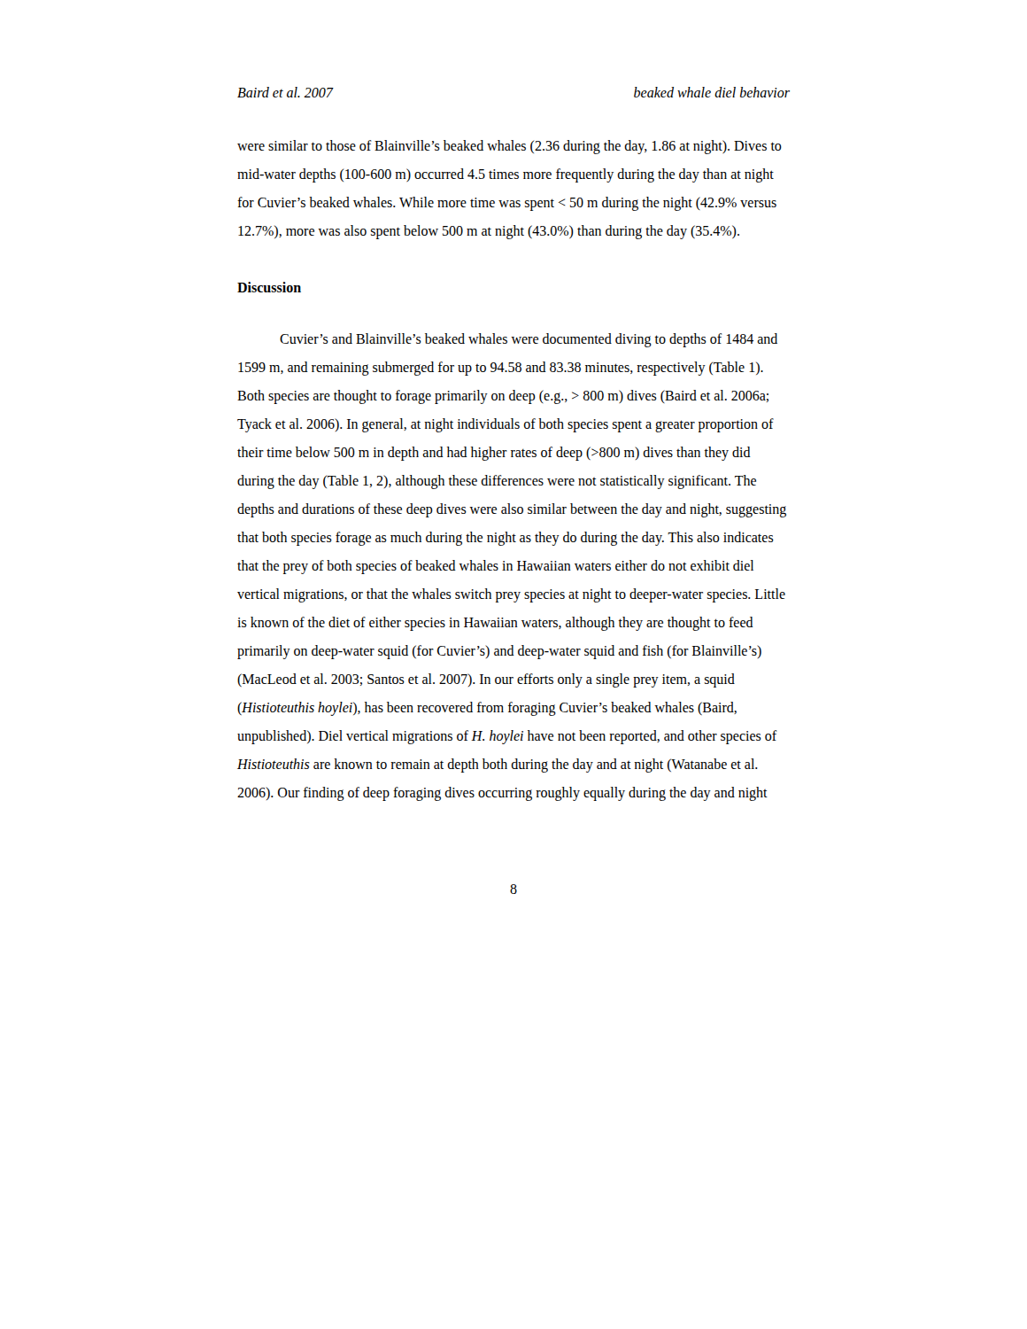Baird et al. 2007
beaked whale diel behavior
were similar to those of Blainville’s beaked whales (2.36 during the day, 1.86 at night). Dives to mid-water depths (100-600 m) occurred 4.5 times more frequently during the day than at night for Cuvier’s beaked whales. While more time was spent < 50 m during the night (42.9% versus 12.7%), more was also spent below 500 m at night (43.0%) than during the day (35.4%).
Discussion
Cuvier’s and Blainville’s beaked whales were documented diving to depths of 1484 and 1599 m, and remaining submerged for up to 94.58 and 83.38 minutes, respectively (Table 1). Both species are thought to forage primarily on deep (e.g., > 800 m) dives (Baird et al. 2006a; Tyack et al. 2006). In general, at night individuals of both species spent a greater proportion of their time below 500 m in depth and had higher rates of deep (>800 m) dives than they did during the day (Table 1, 2), although these differences were not statistically significant. The depths and durations of these deep dives were also similar between the day and night, suggesting that both species forage as much during the night as they do during the day. This also indicates that the prey of both species of beaked whales in Hawaiian waters either do not exhibit diel vertical migrations, or that the whales switch prey species at night to deeper-water species. Little is known of the diet of either species in Hawaiian waters, although they are thought to feed primarily on deep-water squid (for Cuvier’s) and deep-water squid and fish (for Blainville’s) (MacLeod et al. 2003; Santos et al. 2007). In our efforts only a single prey item, a squid (Histioteuthis hoylei), has been recovered from foraging Cuvier’s beaked whales (Baird, unpublished). Diel vertical migrations of H. hoylei have not been reported, and other species of Histioteuthis are known to remain at depth both during the day and at night (Watanabe et al. 2006). Our finding of deep foraging dives occurring roughly equally during the day and night
8